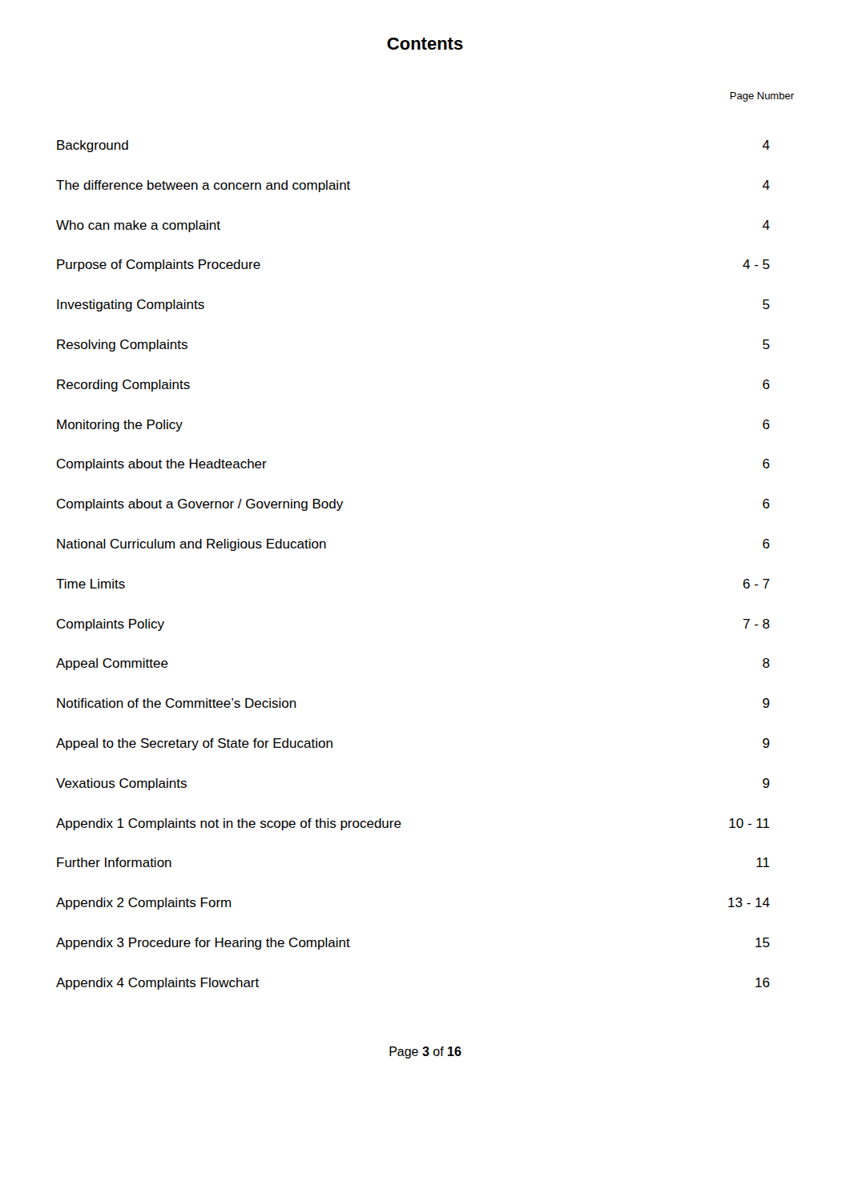Contents
Page Number
| Background | 4 |
| The difference between a concern and complaint | 4 |
| Who can make a complaint | 4 |
| Purpose of Complaints Procedure | 4 - 5 |
| Investigating Complaints | 5 |
| Resolving Complaints | 5 |
| Recording Complaints | 6 |
| Monitoring the Policy | 6 |
| Complaints about the Headteacher | 6 |
| Complaints about a Governor / Governing Body | 6 |
| National Curriculum and Religious Education | 6 |
| Time Limits | 6 - 7 |
| Complaints Policy | 7 - 8 |
| Appeal Committee | 8 |
| Notification of the Committee’s Decision | 9 |
| Appeal to the Secretary of State for Education | 9 |
| Vexatious Complaints | 9 |
| Appendix 1 Complaints not in the scope of this procedure | 10 - 11 |
| Further Information | 11 |
| Appendix 2 Complaints Form | 13 - 14 |
| Appendix 3 Procedure for Hearing the Complaint | 15 |
| Appendix 4 Complaints Flowchart | 16 |
Page 3 of 16